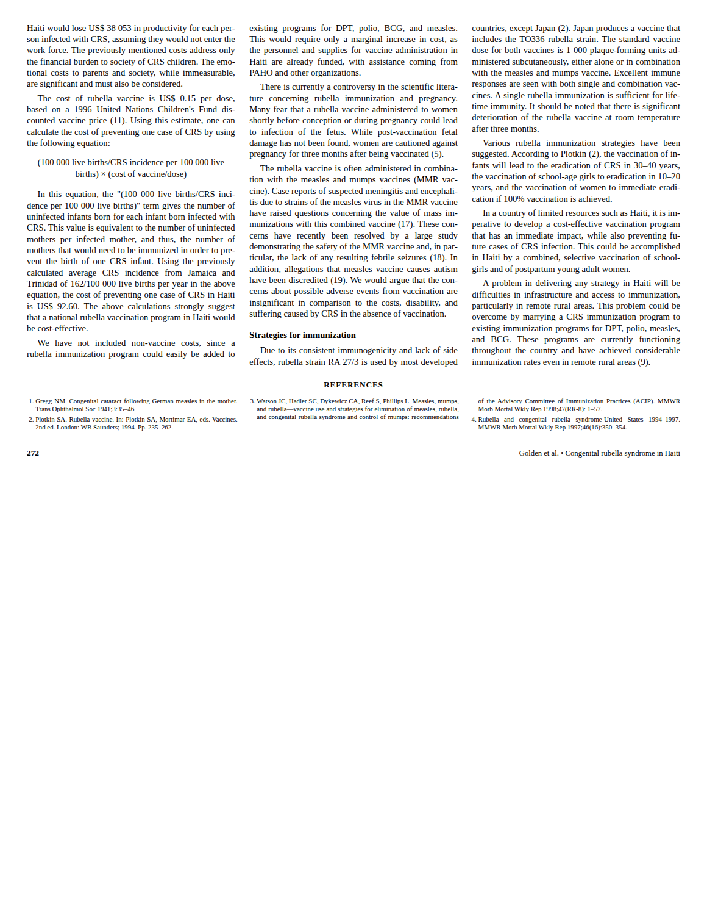Haiti would lose US$ 38 053 in productivity for each person infected with CRS, assuming they would not enter the work force. The previously mentioned costs address only the financial burden to society of CRS children. The emotional costs to parents and society, while immeasurable, are significant and must also be considered.
The cost of rubella vaccine is US$ 0.15 per dose, based on a 1996 United Nations Children's Fund discounted vaccine price (11). Using this estimate, one can calculate the cost of preventing one case of CRS by using the following equation:
(100 000 live births/CRS incidence per 100 000 live births) × (cost of vaccine/dose)
In this equation, the "(100 000 live births/CRS incidence per 100 000 live births)" term gives the number of uninfected infants born for each infant born infected with CRS. This value is equivalent to the number of uninfected mothers per infected mother, and thus, the number of mothers that would need to be immunized in order to prevent the birth of one CRS infant. Using the previously calculated average CRS incidence from Jamaica and Trinidad of 162/100 000 live births per year in the above equation, the cost of preventing one case of CRS in Haiti is US$ 92.60. The above calculations strongly suggest that a national rubella vaccination program in Haiti would be cost-effective.
We have not included non-vaccine costs, since a rubella immunization program could easily be added to existing programs for DPT, polio, BCG, and measles. This would require only a marginal increase in cost, as the personnel and supplies for vaccine administration in Haiti are already funded, with assistance coming from PAHO and other organizations.
There is currently a controversy in the scientific literature concerning rubella immunization and pregnancy. Many fear that a rubella vaccine administered to women shortly before conception or during pregnancy could lead to infection of the fetus. While post-vaccination fetal damage has not been found, women are cautioned against pregnancy for three months after being vaccinated (5).
The rubella vaccine is often administered in combination with the measles and mumps vaccines (MMR vaccine). Case reports of suspected meningitis and encephalitis due to strains of the measles virus in the MMR vaccine have raised questions concerning the value of mass immunizations with this combined vaccine (17). These concerns have recently been resolved by a large study demonstrating the safety of the MMR vaccine and, in particular, the lack of any resulting febrile seizures (18). In addition, allegations that measles vaccine causes autism have been discredited (19). We would argue that the concerns about possible adverse events from vaccination are insignificant in comparison to the costs, disability, and suffering caused by CRS in the absence of vaccination.
Strategies for immunization
Due to its consistent immunogenicity and lack of side effects, rubella strain RA 27/3 is used by most developed countries, except Japan (2). Japan produces a vaccine that includes the TO336 rubella strain. The standard vaccine dose for both vaccines is 1 000 plaque-forming units administered subcutaneously, either alone or in combination with the measles and mumps vaccine. Excellent immune responses are seen with both single and combination vaccines. A single rubella immunization is sufficient for lifetime immunity. It should be noted that there is significant deterioration of the rubella vaccine at room temperature after three months.
Various rubella immunization strategies have been suggested. According to Plotkin (2), the vaccination of infants will lead to the eradication of CRS in 30–40 years, the vaccination of school-age girls to eradication in 10–20 years, and the vaccination of women to immediate eradication if 100% vaccination is achieved.
In a country of limited resources such as Haiti, it is imperative to develop a cost-effective vaccination program that has an immediate impact, while also preventing future cases of CRS infection. This could be accomplished in Haiti by a combined, selective vaccination of schoolgirls and of postpartum young adult women.
A problem in delivering any strategy in Haiti will be difficulties in infrastructure and access to immunization, particularly in remote rural areas. This problem could be overcome by marrying a CRS immunization program to existing immunization programs for DPT, polio, measles, and BCG. These programs are currently functioning throughout the country and have achieved considerable immunization rates even in remote rural areas (9).
REFERENCES
Gregg NM. Congenital cataract following German measles in the mother. Trans Ophthalmol Soc 1941;3:35–46.
Plotkin SA. Rubella vaccine. In: Plotkin SA, Mortimar EA, eds. Vaccines. 2nd ed. London: WB Saunders; 1994. Pp. 235–262.
Watson JC, Hadler SC, Dykewicz CA, Reef S, Phillips L. Measles, mumps, and rubella—vaccine use and strategies for elimination of measles, rubella, and congenital rubella syndrome and control of mumps: recommendations of the Advisory Committee of Immunization Practices (ACIP). MMWR Morb Mortal Wkly Rep 1998;47(RR-8): 1–57.
Rubella and congenital rubella syndrome-United States 1994–1997. MMWR Morb Mortal Wkly Rep 1997;46(16):350–354.
272 Golden et al. • Congenital rubella syndrome in Haiti